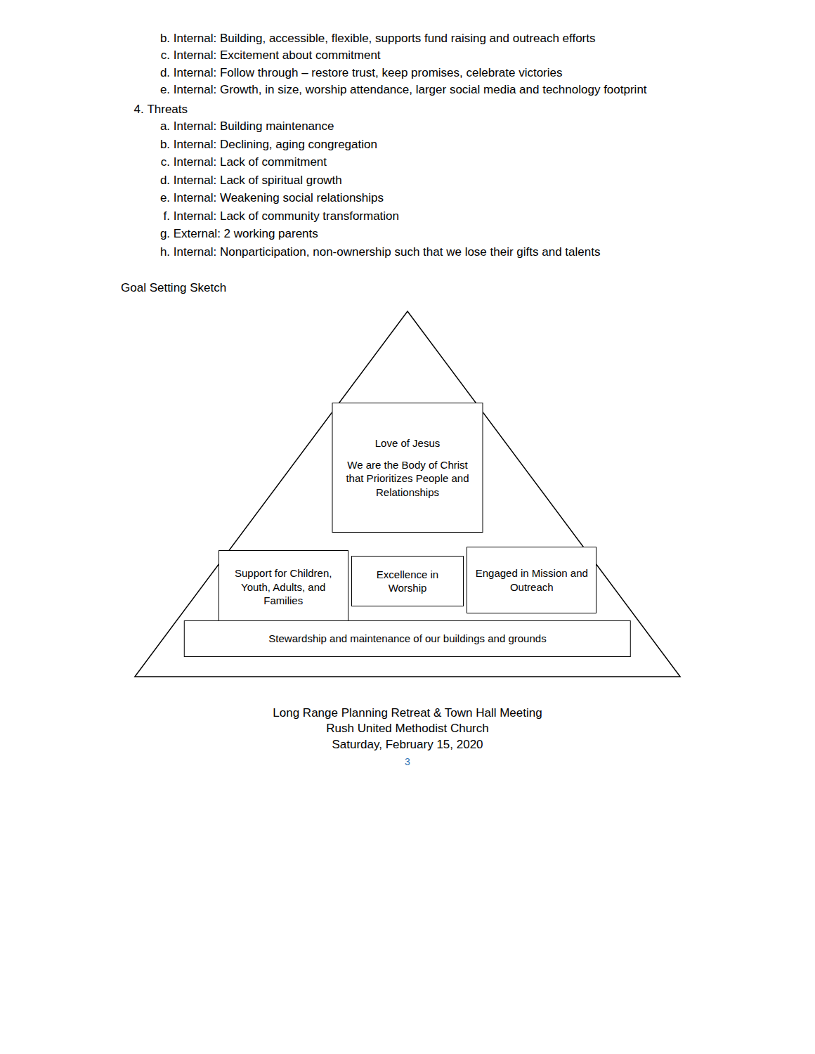Internal: Building, accessible, flexible, supports fund raising and outreach efforts
Internal: Excitement about commitment
Internal: Follow through – restore trust, keep promises, celebrate victories
Internal: Growth, in size, worship attendance, larger social media and technology footprint
Threats
Internal: Building maintenance
Internal: Declining, aging congregation
Internal: Lack of commitment
Internal: Lack of spiritual growth
Internal: Weakening social relationships
Internal: Lack of community transformation
External: 2 working parents
Internal: Nonparticipation, non-ownership such that we lose their gifts and talents
Goal Setting Sketch
Love of Jesus
We are the Body of Christ that Prioritizes People and Relationships
Support for Children, Youth, Adults, and Families
Excellence in Worship
Engaged in Mission and Outreach
Stewardship and maintenance of our buildings and grounds
Long Range Planning Retreat & Town Hall Meeting
Rush United Methodist Church
Saturday, February 15, 2020
3